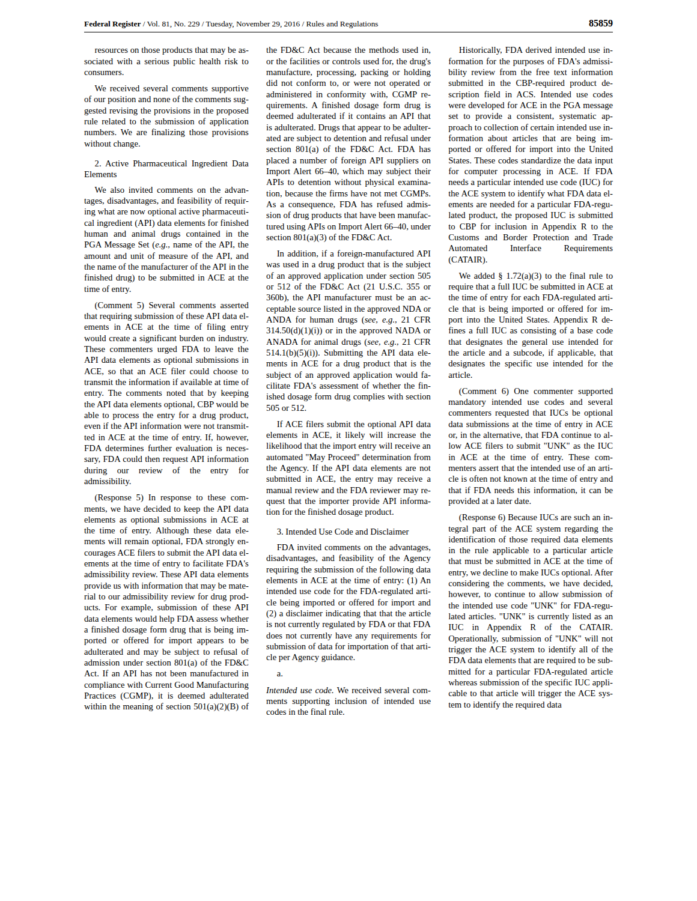Federal Register / Vol. 81, No. 229 / Tuesday, November 29, 2016 / Rules and Regulations
85859
resources on those products that may be associated with a serious public health risk to consumers.
We received several comments supportive of our position and none of the comments suggested revising the provisions in the proposed rule related to the submission of application numbers. We are finalizing those provisions without change.
2. Active Pharmaceutical Ingredient Data Elements
We also invited comments on the advantages, disadvantages, and feasibility of requiring what are now optional active pharmaceutical ingredient (API) data elements for finished human and animal drugs contained in the PGA Message Set (e.g., name of the API, the amount and unit of measure of the API, and the name of the manufacturer of the API in the finished drug) to be submitted in ACE at the time of entry.
(Comment 5) Several comments asserted that requiring submission of these API data elements in ACE at the time of filing entry would create a significant burden on industry. These commenters urged FDA to leave the API data elements as optional submissions in ACE, so that an ACE filer could choose to transmit the information if available at time of entry. The comments noted that by keeping the API data elements optional, CBP would be able to process the entry for a drug product, even if the API information were not transmitted in ACE at the time of entry. If, however, FDA determines further evaluation is necessary, FDA could then request API information during our review of the entry for admissibility.
(Response 5) In response to these comments, we have decided to keep the API data elements as optional submissions in ACE at the time of entry. Although these data elements will remain optional, FDA strongly encourages ACE filers to submit the API data elements at the time of entry to facilitate FDA's admissibility review. These API data elements provide us with information that may be material to our admissibility review for drug products. For example, submission of these API data elements would help FDA assess whether a finished dosage form drug that is being imported or offered for import appears to be adulterated and may be subject to refusal of admission under section 801(a) of the FD&C Act. If an API has not been manufactured in compliance with Current Good Manufacturing Practices (CGMP), it is deemed adulterated within the meaning of section 501(a)(2)(B) of the FD&C Act because the methods used in, or the facilities or controls used for, the drug's manufacture, processing, packing or holding did not conform to, or were not operated or administered in conformity with, CGMP requirements. A finished dosage form drug is deemed adulterated if it contains an API that is adulterated. Drugs that appear to be adulterated are subject to detention and refusal under section 801(a) of the FD&C Act. FDA has placed a number of foreign API suppliers on Import Alert 66–40, which may subject their APIs to detention without physical examination, because the firms have not met CGMPs. As a consequence, FDA has refused admission of drug products that have been manufactured using APIs on Import Alert 66–40, under section 801(a)(3) of the FD&C Act.
In addition, if a foreign-manufactured API was used in a drug product that is the subject of an approved application under section 505 or 512 of the FD&C Act (21 U.S.C. 355 or 360b), the API manufacturer must be an acceptable source listed in the approved NDA or ANDA for human drugs (see, e.g., 21 CFR 314.50(d)(1)(i)) or in the approved NADA or ANADA for animal drugs (see, e.g., 21 CFR 514.1(b)(5)(i)). Submitting the API data elements in ACE for a drug product that is the subject of an approved application would facilitate FDA's assessment of whether the finished dosage form drug complies with section 505 or 512.
If ACE filers submit the optional API data elements in ACE, it likely will increase the likelihood that the import entry will receive an automated "May Proceed" determination from the Agency. If the API data elements are not submitted in ACE, the entry may receive a manual review and the FDA reviewer may request that the importer provide API information for the finished dosage product.
3. Intended Use Code and Disclaimer
FDA invited comments on the advantages, disadvantages, and feasibility of the Agency requiring the submission of the following data elements in ACE at the time of entry: (1) An intended use code for the FDA-regulated article being imported or offered for import and (2) a disclaimer indicating that that the article is not currently regulated by FDA or that FDA does not currently have any requirements for submission of data for importation of that article per Agency guidance.
a.
Intended use code.
We received several comments supporting inclusion of intended use codes in the final rule.
Historically, FDA derived intended use information for the purposes of FDA's admissibility review from the free text information submitted in the CBP-required product description field in ACS. Intended use codes were developed for ACE in the PGA message set to provide a consistent, systematic approach to collection of certain intended use information about articles that are being imported or offered for import into the United States. These codes standardize the data input for computer processing in ACE. If FDA needs a particular intended use code (IUC) for the ACE system to identify what FDA data elements are needed for a particular FDA-regulated product, the proposed IUC is submitted to CBP for inclusion in Appendix R to the Customs and Border Protection and Trade Automated Interface Requirements (CATAIR).
We added § 1.72(a)(3) to the final rule to require that a full IUC be submitted in ACE at the time of entry for each FDA-regulated article that is being imported or offered for import into the United States. Appendix R defines a full IUC as consisting of a base code that designates the general use intended for the article and a subcode, if applicable, that designates the specific use intended for the article.
(Comment 6) One commenter supported mandatory intended use codes and several commenters requested that IUCs be optional data submissions at the time of entry in ACE or, in the alternative, that FDA continue to allow ACE filers to submit "UNK" as the IUC in ACE at the time of entry. These commenters assert that the intended use of an article is often not known at the time of entry and that if FDA needs this information, it can be provided at a later date.
(Response 6) Because IUCs are such an integral part of the ACE system regarding the identification of those required data elements in the rule applicable to a particular article that must be submitted in ACE at the time of entry, we decline to make IUCs optional. After considering the comments, we have decided, however, to continue to allow submission of the intended use code "UNK" for FDA-regulated articles. "UNK" is currently listed as an IUC in Appendix R of the CATAIR. Operationally, submission of "UNK" will not trigger the ACE system to identify all of the FDA data elements that are required to be submitted for a particular FDA-regulated article whereas submission of the specific IUC applicable to that article will trigger the ACE system to identify the required data